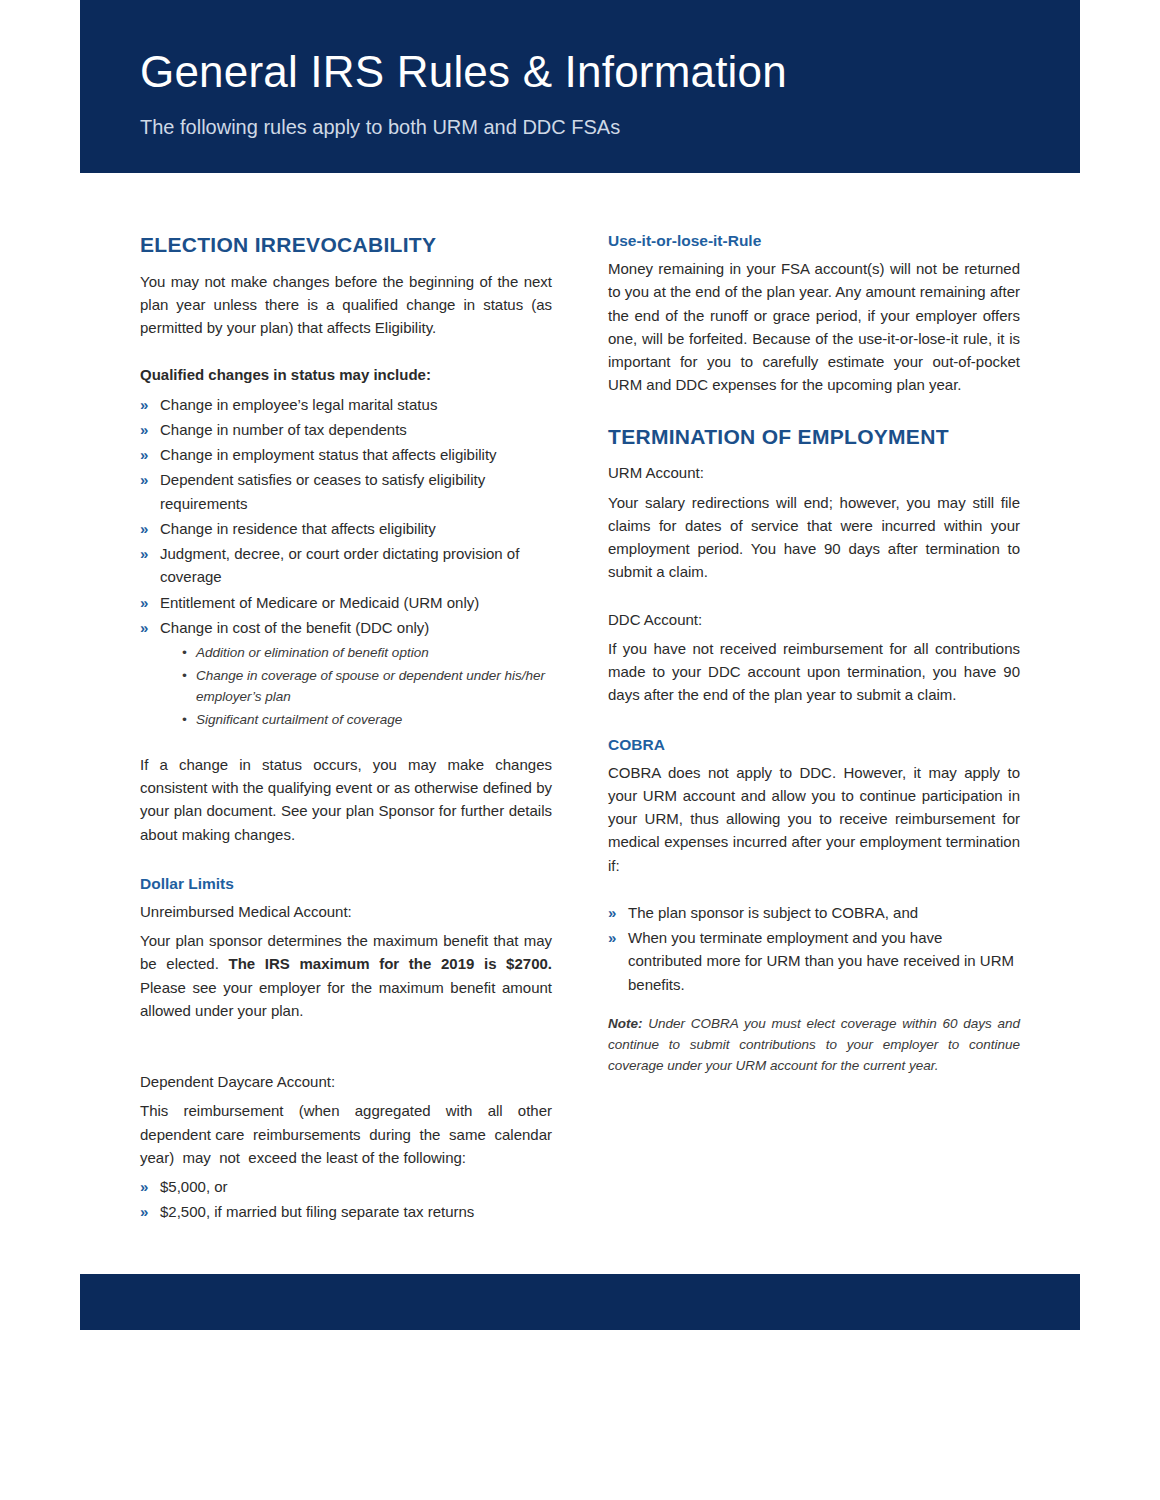General IRS Rules & Information
The following rules apply to both URM and DDC FSAs
Election Irrevocability
You may not make changes before the beginning of the next plan year unless there is a qualified change in status (as permitted by your plan) that affects Eligibility.
Qualified changes in status may include:
Change in employee’s legal marital status
Change in number of tax dependents
Change in employment status that affects eligibility
Dependent satisfies or ceases to satisfy eligibility requirements
Change in residence that affects eligibility
Judgment, decree, or court order dictating provision of coverage
Entitlement of Medicare or Medicaid (URM only)
Change in cost of the benefit (DDC only)
Addition or elimination of benefit option
Change in coverage of spouse or dependent under his/her employer’s plan
Significant curtailment of coverage
If a change in status occurs, you may make changes consistent with the qualifying event or as otherwise defined by your plan document. See your plan Sponsor for further details about making changes.
Dollar Limits
Unreimbursed Medical Account:
Your plan sponsor determines the maximum benefit that may be elected. The IRS maximum for the 2019 is $2700. Please see your employer for the maximum benefit amount allowed under your plan.
Dependent Daycare Account:
This reimbursement (when aggregated with all other dependent care reimbursements during the same calendar year) may not exceed the least of the following:
$5,000, or
$2,500, if married but filing separate tax returns
Use-it-or-lose-it-Rule
Money remaining in your FSA account(s) will not be returned to you at the end of the plan year. Any amount remaining after the end of the runoff or grace period, if your employer offers one, will be forfeited. Because of the use-it-or-lose-it rule, it is important for you to carefully estimate your out-of-pocket URM and DDC expenses for the upcoming plan year.
Termination of Employment
URM Account:
Your salary redirections will end; however, you may still file claims for dates of service that were incurred within your employment period. You have 90 days after termination to submit a claim.
DDC Account:
If you have not received reimbursement for all contributions made to your DDC account upon termination, you have 90 days after the end of the plan year to submit a claim.
COBRA
COBRA does not apply to DDC. However, it may apply to your URM account and allow you to continue participation in your URM, thus allowing you to receive reimbursement for medical expenses incurred after your employment termination if:
The plan sponsor is subject to COBRA, and
When you terminate employment and you have contributed more for URM than you have received in URM benefits.
Note: Under COBRA you must elect coverage within 60 days and continue to submit contributions to your employer to continue coverage under your URM account for the current year.